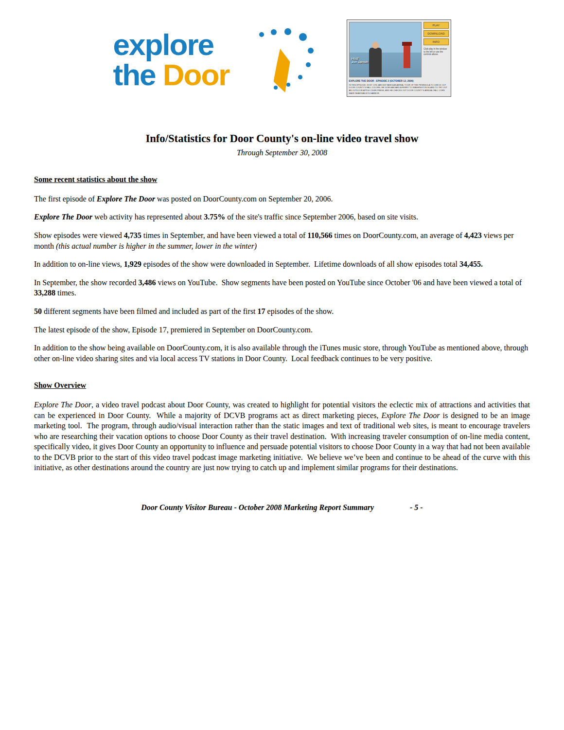explore
the Door
Host
Jon Jarosh
PLAY
DOWNLOAD
INFO
Click play in the window to the left or use the controls above.
Explore The Door - Episode 2 (October 12, 2006)
In this episode, host Jon Jarosh takes an aerial tour of the peninsula to check out Door County's fall colors, he goes aboard a ferry to Washington Island to try out an outdoor apple cider press, and he checks out Door County's annual fall corn maze near Baileys Harbor.
Info/Statistics for Door County's on-line video travel show
Through September 30, 2008
Some recent statistics about the show
The first episode of Explore The Door was posted on DoorCounty.com on September 20, 2006.
Explore The Door web activity has represented about 3.75% of the site's traffic since September 2006, based on site visits.
Show episodes were viewed 4,735 times in September, and have been viewed a total of 110,566 times on DoorCounty.com, an average of 4,423 views per month (this actual number is higher in the summer, lower in the winter)
In addition to on-line views, 1,929 episodes of the show were downloaded in September. Lifetime downloads of all show episodes total 34,455.
In September, the show recorded 3,486 views on YouTube. Show segments have been posted on YouTube since October '06 and have been viewed a total of 33,288 times.
50 different segments have been filmed and included as part of the first 17 episodes of the show.
The latest episode of the show, Episode 17, premiered in September on DoorCounty.com.
In addition to the show being available on DoorCounty.com, it is also available through the iTunes music store, through YouTube as mentioned above, through other on-line video sharing sites and via local access TV stations in Door County. Local feedback continues to be very positive.
Show Overview
Explore The Door, a video travel podcast about Door County, was created to highlight for potential visitors the eclectic mix of attractions and activities that can be experienced in Door County. While a majority of DCVB programs act as direct marketing pieces, Explore The Door is designed to be an image marketing tool. The program, through audio/visual interaction rather than the static images and text of traditional web sites, is meant to encourage travelers who are researching their vacation options to choose Door County as their travel destination. With increasing traveler consumption of on-line media content, specifically video, it gives Door County an opportunity to influence and persuade potential visitors to choose Door County in a way that had not been available to the DCVB prior to the start of this video travel podcast image marketing initiative. We believe we’ve been and continue to be ahead of the curve with this initiative, as other destinations around the country are just now trying to catch up and implement similar programs for their destinations.
Door County Visitor Bureau - October 2008 Marketing Report Summary - 5 -